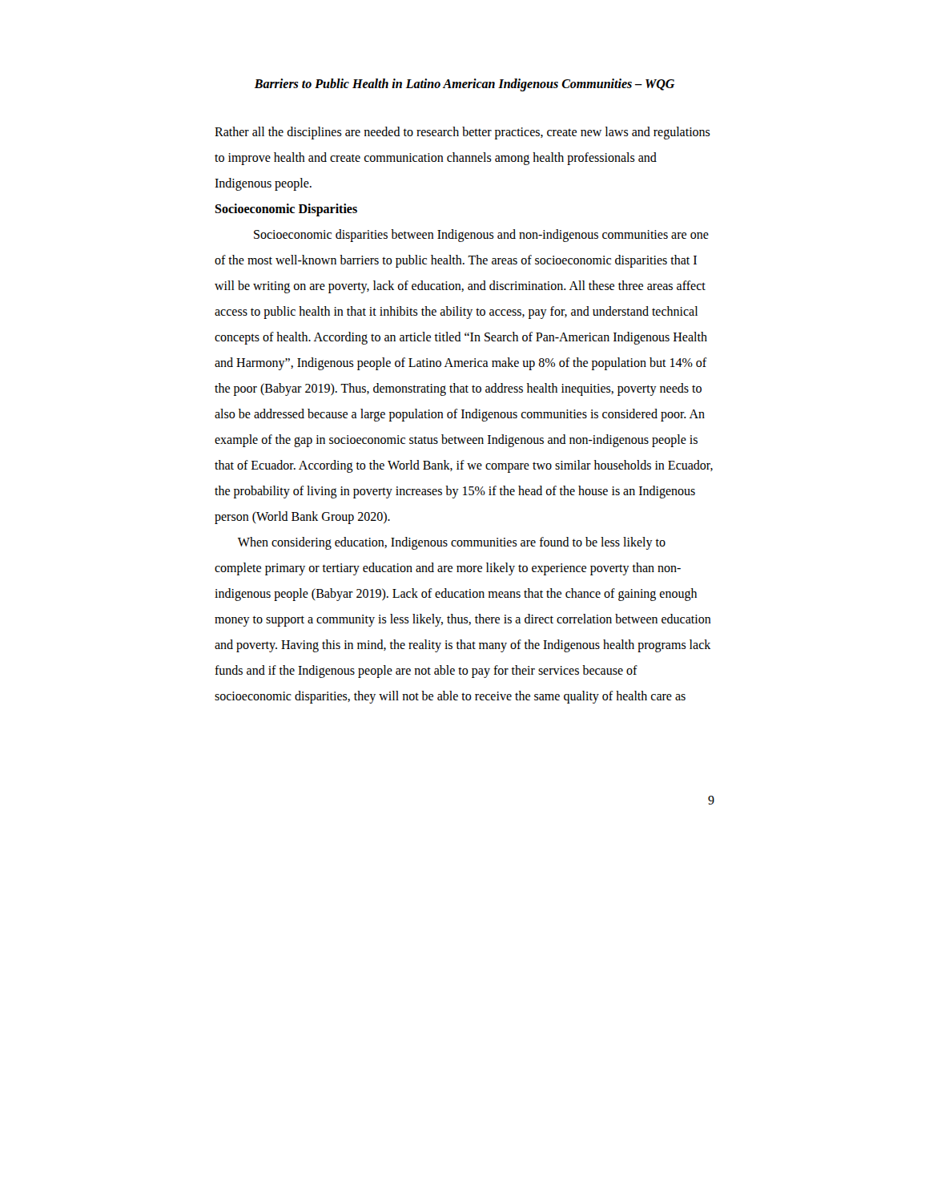Barriers to Public Health in Latino American Indigenous Communities – WQG
Rather all the disciplines are needed to research better practices, create new laws and regulations to improve health and create communication channels among health professionals and Indigenous people.
Socioeconomic Disparities
Socioeconomic disparities between Indigenous and non-indigenous communities are one of the most well-known barriers to public health. The areas of socioeconomic disparities that I will be writing on are poverty, lack of education, and discrimination. All these three areas affect access to public health in that it inhibits the ability to access, pay for, and understand technical concepts of health. According to an article titled “In Search of Pan-American Indigenous Health and Harmony”, Indigenous people of Latino America make up 8% of the population but 14% of the poor (Babyar 2019). Thus, demonstrating that to address health inequities, poverty needs to also be addressed because a large population of Indigenous communities is considered poor. An example of the gap in socioeconomic status between Indigenous and non-indigenous people is that of Ecuador. According to the World Bank, if we compare two similar households in Ecuador, the probability of living in poverty increases by 15% if the head of the house is an Indigenous person (World Bank Group 2020).
When considering education, Indigenous communities are found to be less likely to complete primary or tertiary education and are more likely to experience poverty than non-indigenous people (Babyar 2019). Lack of education means that the chance of gaining enough money to support a community is less likely, thus, there is a direct correlation between education and poverty. Having this in mind, the reality is that many of the Indigenous health programs lack funds and if the Indigenous people are not able to pay for their services because of socioeconomic disparities, they will not be able to receive the same quality of health care as
9